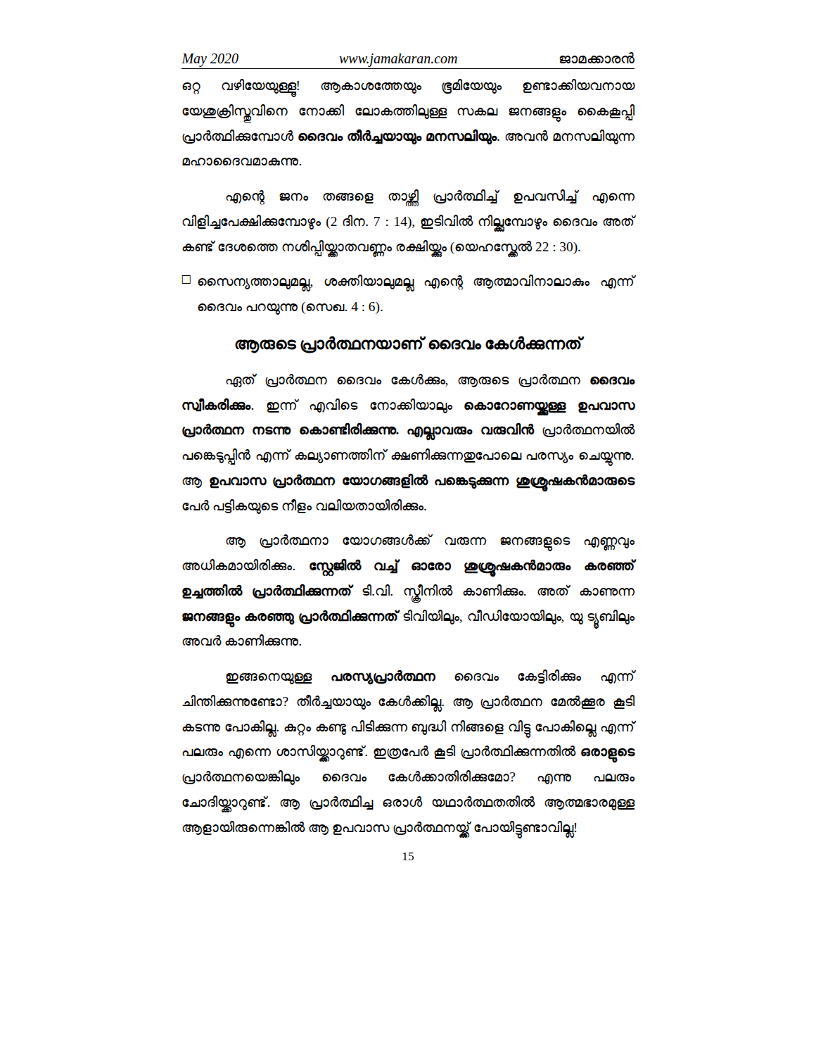May 2020 www.jamakaran.com ജാമക്കാരൻ
ഒറ്റ വഴിയേയുള്ളൂ! ആകാശത്തേയും ഭൂമിയേയും ഉണ്ടാക്കിയവനായ യേശുക്രിസ്തുവിനെ നോക്കി ലോകത്തിലുള്ള സകല ജനങ്ങളും കൈകൂപ്പി പ്രാർത്ഥിക്കുമ്പോൾ ദൈവം തീർച്ചയായും മനസലിയും. അവൻ മനസലിയുന്ന മഹാദൈവമാകുന്നു.
എന്റെ ജനം തങ്ങളെ താഴ്ത്തി പ്രാർത്ഥിച്ച് ഉപവസിച്ച് എന്നെ വിളിച്ചപേക്ഷിക്കുമ്പോഴും (2 ദിന. 7 : 14), ഇടിവിൽ നില്ക്കുമ്പോഴും ദൈവം അത് കണ്ട് ദേശത്തെ നശിപ്പിയ്ക്കാതവണ്ണം രക്ഷിയ്ക്കും (യെഹസ്ക്കേൽ 22 : 30).
☐
സൈന്യത്താലുമല്ല, ശക്തിയാലുമല്ല എന്റെ ആത്മാവിനാലാകും എന്ന് ദൈവം പറയുന്നു (സെഖ. 4 : 6).
ആരുടെ പ്രാർത്ഥനയാണ് ദൈവം കേൾക്കുന്നത്
ഏത് പ്രാർത്ഥന ദൈവം കേൾക്കും, ആരുടെ പ്രാർത്ഥന ദൈവം സ്വീകരിക്കും. ഇന്ന് എവിടെ നോക്കിയാലും കൊറോണയ്ക്കുള്ള ഉപവാസ പ്രാർത്ഥന നടന്നു കൊണ്ടിരിക്കുന്നു. എല്ലാവരും വരുവിൻ പ്രാർത്ഥനയിൽ പങ്കെടുപ്പിൻ എന്ന് കല്യാണത്തിന് ക്ഷണിക്കുന്നതുപോലെ പരസ്യം ചെയ്യുന്നു. ആ ഉപവാസ പ്രാർത്ഥന യോഗങ്ങളിൽ പങ്കെടുക്കുന്ന ശുശ്രൂഷകൻമാരുടെ പേർ പട്ടികയുടെ നീളം വലിയതായിരിക്കും.
ആ പ്രാർത്ഥനാ യോഗങ്ങൾക്ക് വരുന്ന ജനങ്ങളുടെ എണ്ണവും അധികമായിരിക്കും. സ്റ്റേജിൽ വച്ച് ഓരോ ശുശ്രൂഷകൻമാരും കരഞ്ഞ് ഉച്ചത്തിൽ പ്രാർത്ഥിക്കുന്നത് ടി.വി. സ്ക്രീനിൽ കാണിക്കും. അത് കാണുന്ന ജനങ്ങളും കരഞ്ഞു പ്രാർത്ഥിക്കുന്നത് ടിവിയിലും, വീഡിയോയിലും, യു ട്യൂബിലും അവർ കാണിക്കുന്നു.
ഇങ്ങനെയുള്ള പരസ്യപ്രാർത്ഥന ദൈവം കേട്ടിരിക്കും എന്ന് ചിന്തിക്കുന്നുണ്ടോ? തീർച്ചയായും കേൾക്കില്ല. ആ പ്രാർത്ഥന മേൽക്കൂര കൂടി കടന്നു പോകില്ല. കുറ്റം കണ്ടു പിടിക്കുന്ന ബുദ്ധി നിങ്ങളെ വിട്ടു പോകില്ലെ എന്ന് പലരും എന്നെ ശാസിയ്ക്കാറുണ്ട്. ഇത്രപേർ കൂടി പ്രാർത്ഥിക്കുന്നതിൽ ഒരാളുടെ പ്രാർത്ഥനയെങ്കിലും ദൈവം കേൾക്കാതിരിക്കുമോ? എന്നു പലരും ചോദിയ്ക്കാറുണ്ട്. ആ പ്രാർത്ഥിച്ച ഒരാൾ യഥാർത്ഥതതിൽ ആത്മഭാരമുള്ള ആളായിരുന്നെങ്കിൽ ആ ഉപവാസ പ്രാർത്ഥനയ്ക്ക് പോയിട്ടുണ്ടാവില്ല!
15